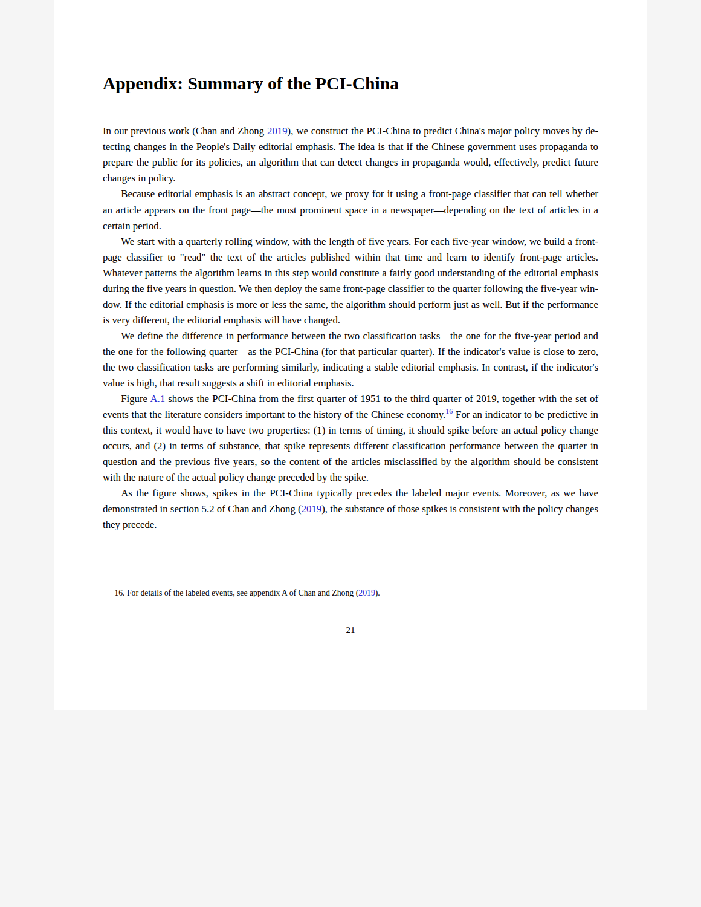Appendix: Summary of the PCI-China
In our previous work (Chan and Zhong 2019), we construct the PCI-China to predict China's major policy moves by detecting changes in the People's Daily editorial emphasis. The idea is that if the Chinese government uses propaganda to prepare the public for its policies, an algorithm that can detect changes in propaganda would, effectively, predict future changes in policy.
Because editorial emphasis is an abstract concept, we proxy for it using a front-page classifier that can tell whether an article appears on the front page—the most prominent space in a newspaper—depending on the text of articles in a certain period.
We start with a quarterly rolling window, with the length of five years. For each five-year window, we build a front-page classifier to "read" the text of the articles published within that time and learn to identify front-page articles. Whatever patterns the algorithm learns in this step would constitute a fairly good understanding of the editorial emphasis during the five years in question. We then deploy the same front-page classifier to the quarter following the five-year window. If the editorial emphasis is more or less the same, the algorithm should perform just as well. But if the performance is very different, the editorial emphasis will have changed.
We define the difference in performance between the two classification tasks—the one for the five-year period and the one for the following quarter—as the PCI-China (for that particular quarter). If the indicator's value is close to zero, the two classification tasks are performing similarly, indicating a stable editorial emphasis. In contrast, if the indicator's value is high, that result suggests a shift in editorial emphasis.
Figure A.1 shows the PCI-China from the first quarter of 1951 to the third quarter of 2019, together with the set of events that the literature considers important to the history of the Chinese economy.16 For an indicator to be predictive in this context, it would have to have two properties: (1) in terms of timing, it should spike before an actual policy change occurs, and (2) in terms of substance, that spike represents different classification performance between the quarter in question and the previous five years, so the content of the articles misclassified by the algorithm should be consistent with the nature of the actual policy change preceded by the spike.
As the figure shows, spikes in the PCI-China typically precedes the labeled major events. Moreover, as we have demonstrated in section 5.2 of Chan and Zhong (2019), the substance of those spikes is consistent with the policy changes they precede.
16. For details of the labeled events, see appendix A of Chan and Zhong (2019).
21